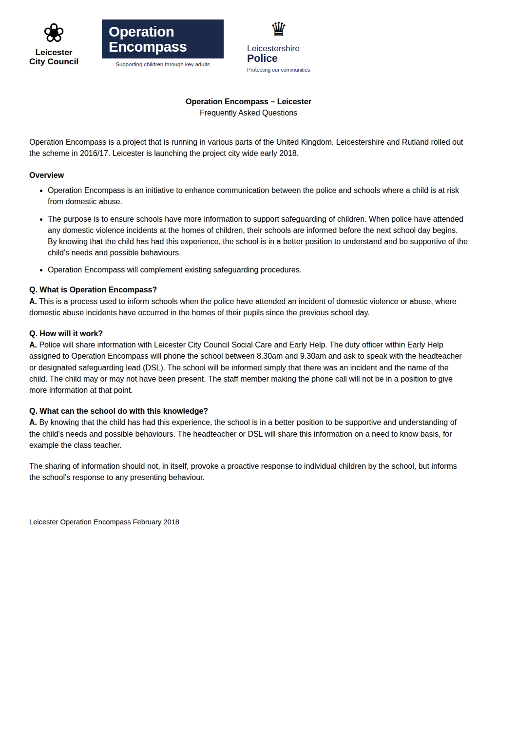❀
Leicester
City Council
Operation
Encompass
Supporting children through key adults
♛
Leicestershire
Police
Protecting our communities
Operation Encompass – Leicester
Frequently Asked Questions
Operation Encompass is a project that is running in various parts of the United Kingdom. Leicestershire and Rutland rolled out the scheme in 2016/17. Leicester is launching the project city wide early 2018.
Overview
Operation Encompass is an initiative to enhance communication between the police and schools where a child is at risk from domestic abuse.
The purpose is to ensure schools have more information to support safeguarding of children. When police have attended any domestic violence incidents at the homes of children, their schools are informed before the next school day begins. By knowing that the child has had this experience, the school is in a better position to understand and be supportive of the child's needs and possible behaviours.
Operation Encompass will complement existing safeguarding procedures.
Q. What is Operation Encompass?
A. This is a process used to inform schools when the police have attended an incident of domestic violence or abuse, where domestic abuse incidents have occurred in the homes of their pupils since the previous school day.
Q. How will it work?
A. Police will share information with Leicester City Council Social Care and Early Help. The duty officer within Early Help assigned to Operation Encompass will phone the school between 8.30am and 9.30am and ask to speak with the headteacher or designated safeguarding lead (DSL). The school will be informed simply that there was an incident and the name of the child. The child may or may not have been present. The staff member making the phone call will not be in a position to give more information at that point.
Q. What can the school do with this knowledge?
A. By knowing that the child has had this experience, the school is in a better position to be supportive and understanding of the child's needs and possible behaviours. The headteacher or DSL will share this information on a need to know basis, for example the class teacher.
The sharing of information should not, in itself, provoke a proactive response to individual children by the school, but informs the school’s response to any presenting behaviour.
Leicester Operation Encompass February 2018